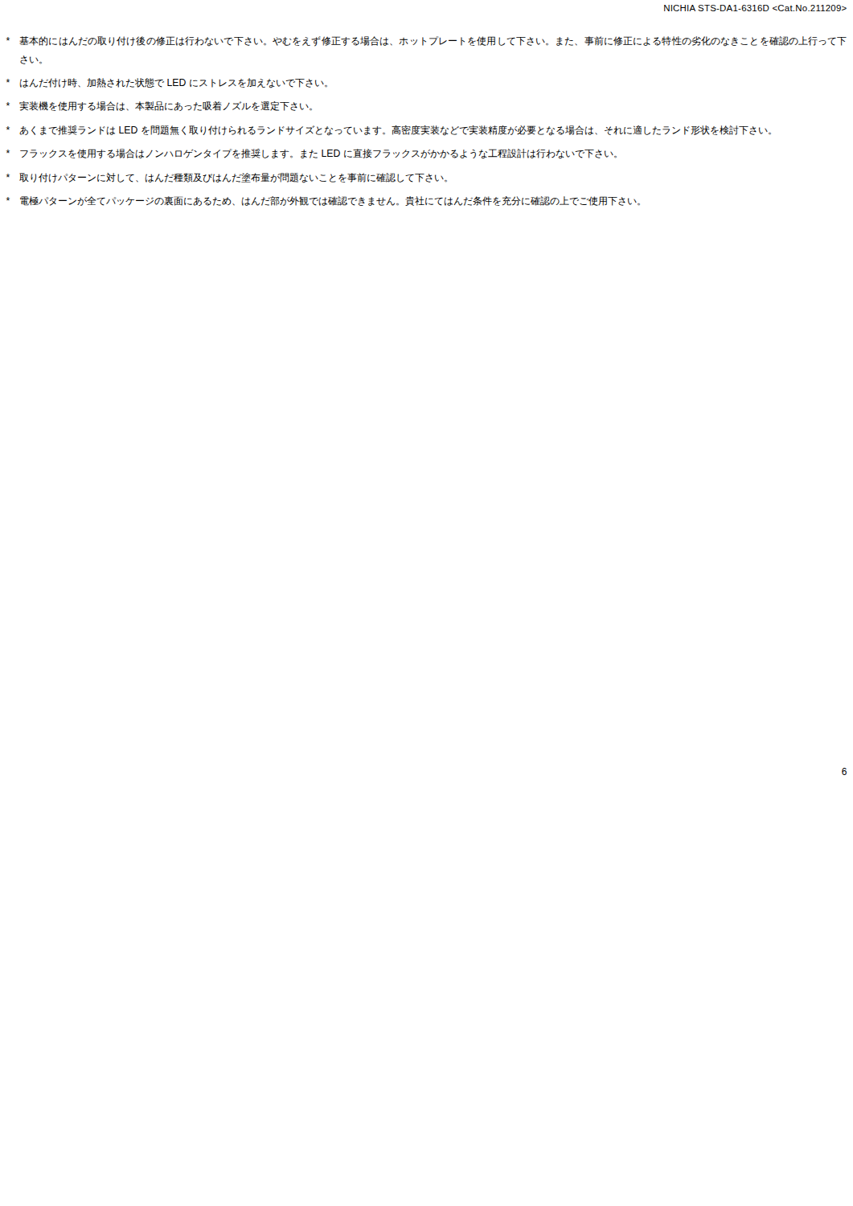NICHIA STS-DA1-6316D <Cat.No.211209>
基本的にはんだの取り付け後の修正は行わないで下さい。やむをえず修正する場合は、ホットプレートを使用して下さい。また、事前に修正による特性の劣化のなきことを確認の上行って下さい。
はんだ付け時、加熱された状態で LED にストレスを加えないで下さい。
実装機を使用する場合は、本製品にあった吸着ノズルを選定下さい。
あくまで推奨ランドは LED を問題無く取り付けられるランドサイズとなっています。高密度実装などで実装精度が必要となる場合は、それに適したランド形状を検討下さい。
フラックスを使用する場合はノンハロゲンタイプを推奨します。また LED に直接フラックスがかかるような工程設計は行わないで下さい。
取り付けパターンに対して、はんだ種類及びはんだ塗布量が問題ないことを事前に確認して下さい。
電極パターンが全てパッケージの裏面にあるため、はんだ部が外観では確認できません。貴社にてはんだ条件を充分に確認の上でご使用下さい。
6